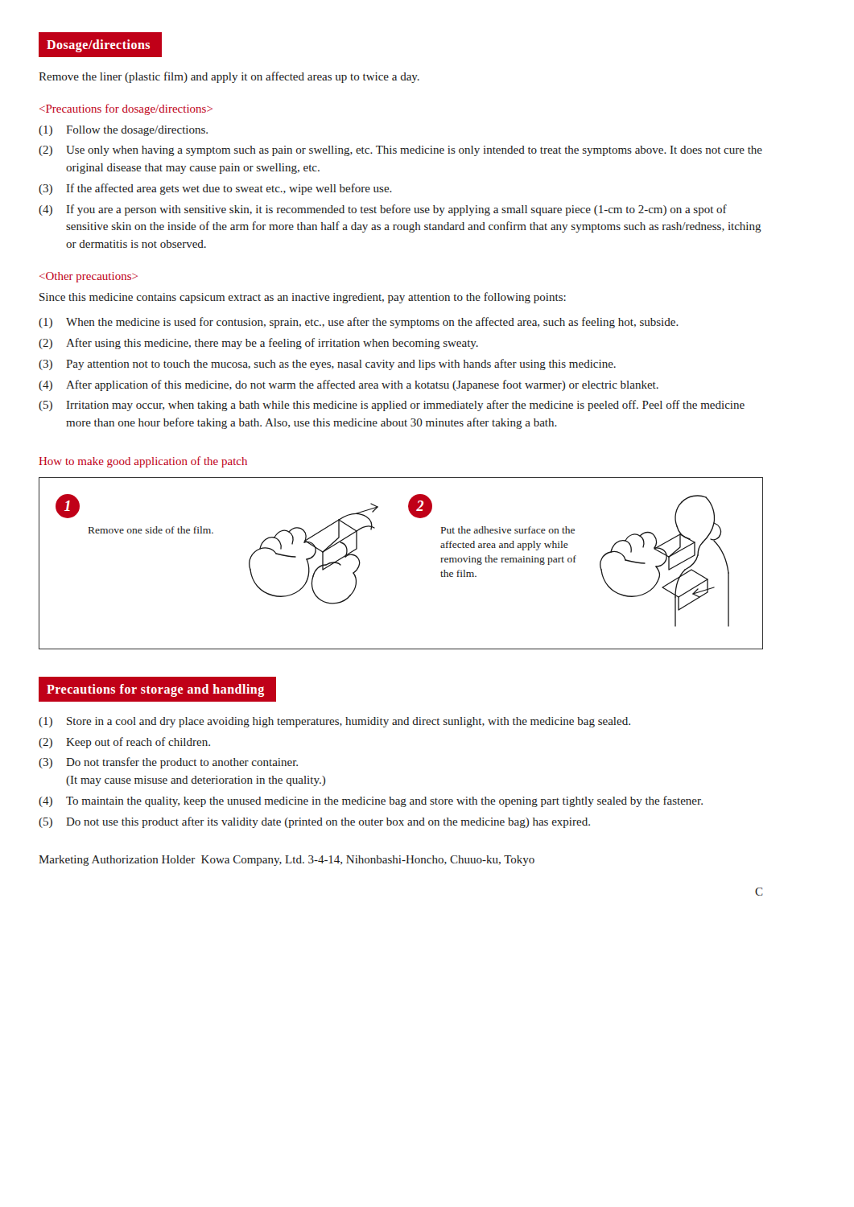Dosage/directions
Remove the liner (plastic film) and apply it on affected areas up to twice a day.
<Precautions for dosage/directions>
(1) Follow the dosage/directions.
(2) Use only when having a symptom such as pain or swelling, etc. This medicine is only intended to treat the symptoms above. It does not cure the original disease that may cause pain or swelling, etc.
(3) If the affected area gets wet due to sweat etc., wipe well before use.
(4) If you are a person with sensitive skin, it is recommended to test before use by applying a small square piece (1-cm to 2-cm) on a spot of sensitive skin on the inside of the arm for more than half a day as a rough standard and confirm that any symptoms such as rash/redness, itching or dermatitis is not observed.
<Other precautions>
Since this medicine contains capsicum extract as an inactive ingredient, pay attention to the following points:
(1) When the medicine is used for contusion, sprain, etc., use after the symptoms on the affected area, such as feeling hot, subside.
(2) After using this medicine, there may be a feeling of irritation when becoming sweaty.
(3) Pay attention not to touch the mucosa, such as the eyes, nasal cavity and lips with hands after using this medicine.
(4) After application of this medicine, do not warm the affected area with a kotatsu (Japanese foot warmer) or electric blanket.
(5) Irritation may occur, when taking a bath while this medicine is applied or immediately after the medicine is peeled off. Peel off the medicine more than one hour before taking a bath. Also, use this medicine about 30 minutes after taking a bath.
How to make good application of the patch
1
Remove one side of the film.
2
Put the adhesive surface on the affected area and apply while removing the remaining part of the film.
Precautions for storage and handling
(1) Store in a cool and dry place avoiding high temperatures, humidity and direct sunlight, with the medicine bag sealed.
(2) Keep out of reach of children.
(3) Do not transfer the product to another container.
(It may cause misuse and deterioration in the quality.)
(4) To maintain the quality, keep the unused medicine in the medicine bag and store with the opening part tightly sealed by the fastener.
(5) Do not use this product after its validity date (printed on the outer box and on the medicine bag) has expired.
Marketing Authorization Holder Kowa Company, Ltd. 3-4-14, Nihonbashi-Honcho, Chuuo-ku, Tokyo
C